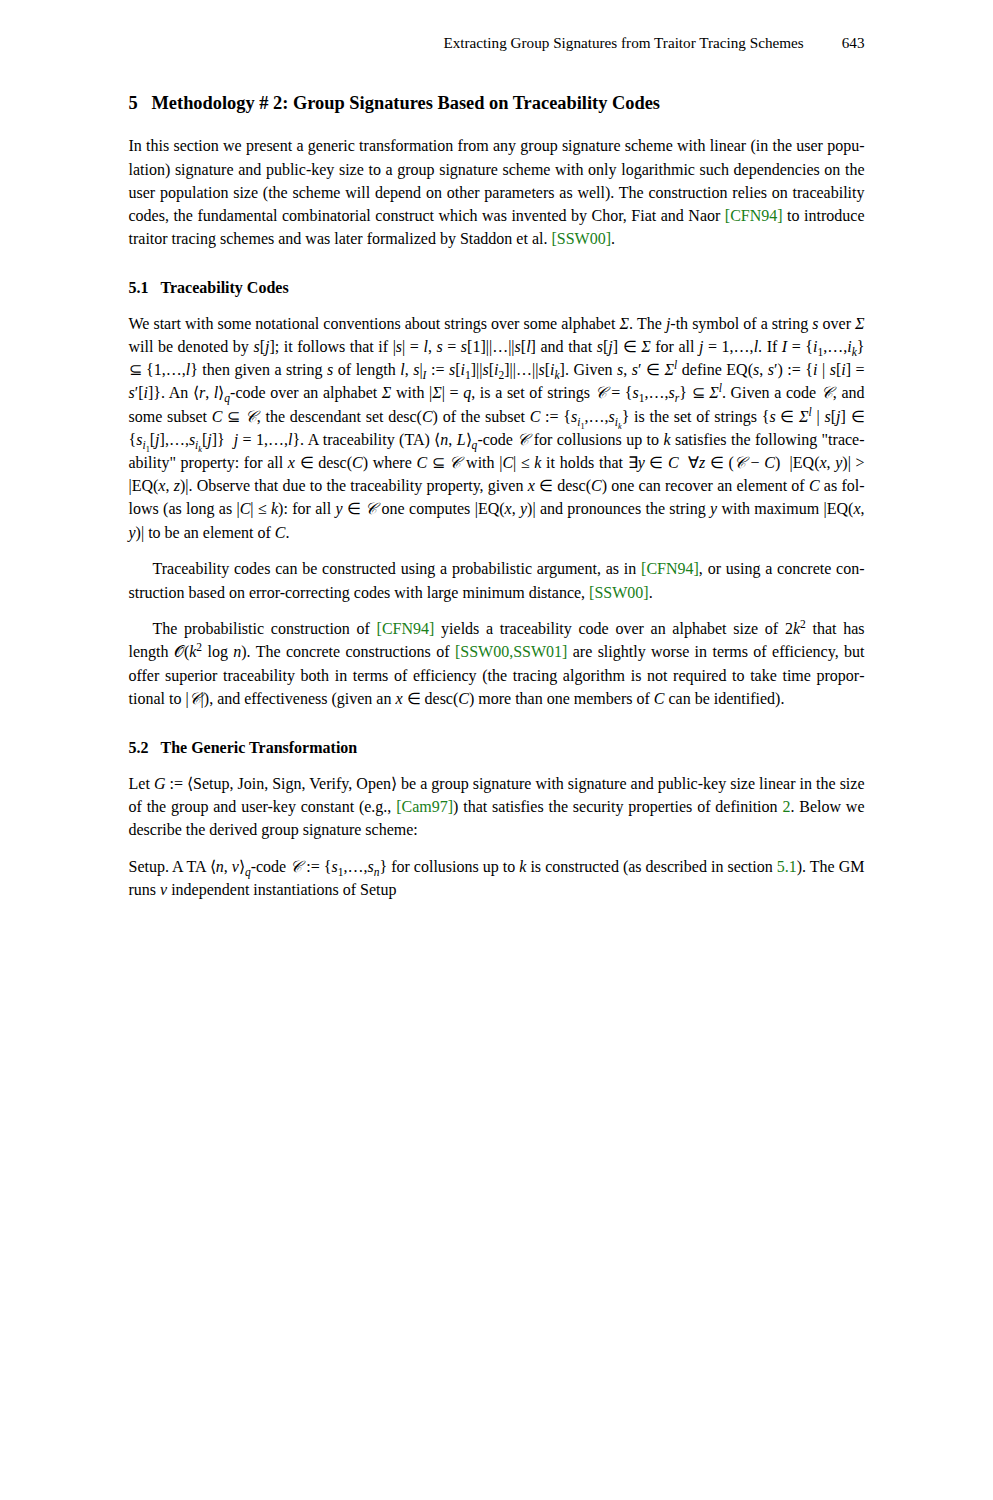Extracting Group Signatures from Traitor Tracing Schemes 643
5 Methodology # 2: Group Signatures Based on Traceability Codes
In this section we present a generic transformation from any group signature scheme with linear (in the user population) signature and public-key size to a group signature scheme with only logarithmic such dependencies on the user population size (the scheme will depend on other parameters as well). The construction relies on traceability codes, the fundamental combinatorial construct which was invented by Chor, Fiat and Naor [CFN94] to introduce traitor tracing schemes and was later formalized by Staddon et al. [SSW00].
5.1 Traceability Codes
We start with some notational conventions about strings over some alphabet Σ. The j-th symbol of a string s over Σ will be denoted by s[j]; it follows that if |s| = l, s = s[1]||…||s[l] and that s[j] ∈ Σ for all j = 1,…,l. If I = {i1,…,ik} ⊆ {1,…,l} then given a string s of length l, s|I := s[i1]||s[i2]||…||s[ik]. Given s, s′ ∈ Σl define EQ(s, s′) := {i | s[i] = s′[i]}. An ⟨r, l⟩q-code over an alphabet Σ with |Σ| = q, is a set of strings 𝒞 = {s1,…,sr} ⊆ Σl. Given a code 𝒞, and some subset C ⊆ 𝒞, the descendant set desc(C) of the subset C := {si1,…,sik} is the set of strings {s ∈ Σl | s[j] ∈ {si1[j],…,sik[j]} j = 1,…,l}. A traceability (TA) ⟨n, L⟩q-code 𝒞 for collusions up to k satisfies the following "traceability" property: for all x ∈ desc(C) where C ⊆ 𝒞 with |C| ≤ k it holds that ∃y ∈ C ∀z ∈ (𝒞 − C) |EQ(x, y)| > |EQ(x, z)|. Observe that due to the traceability property, given x ∈ desc(C) one can recover an element of C as follows (as long as |C| ≤ k): for all y ∈ 𝒞 one computes |EQ(x, y)| and pronounces the string y with maximum |EQ(x, y)| to be an element of C.
Traceability codes can be constructed using a probabilistic argument, as in [CFN94], or using a concrete construction based on error-correcting codes with large minimum distance, [SSW00].
The probabilistic construction of [CFN94] yields a traceability code over an alphabet size of 2k2 that has length 𝒪(k2 log n). The concrete constructions of [SSW00,SSW01] are slightly worse in terms of efficiency, but offer superior traceability both in terms of efficiency (the tracing algorithm is not required to take time proportional to |𝒞|), and effectiveness (given an x ∈ desc(C) more than one members of C can be identified).
5.2 The Generic Transformation
Let G := ⟨Setup, Join, Sign, Verify, Open⟩ be a group signature with signature and public-key size linear in the size of the group and user-key constant (e.g., [Cam97]) that satisfies the security properties of definition 2. Below we describe the derived group signature scheme:
Setup. A TA ⟨n, v⟩q-code 𝒞 := {s1,…,sn} for collusions up to k is constructed (as described in section 5.1). The GM runs v independent instantiations of Setup